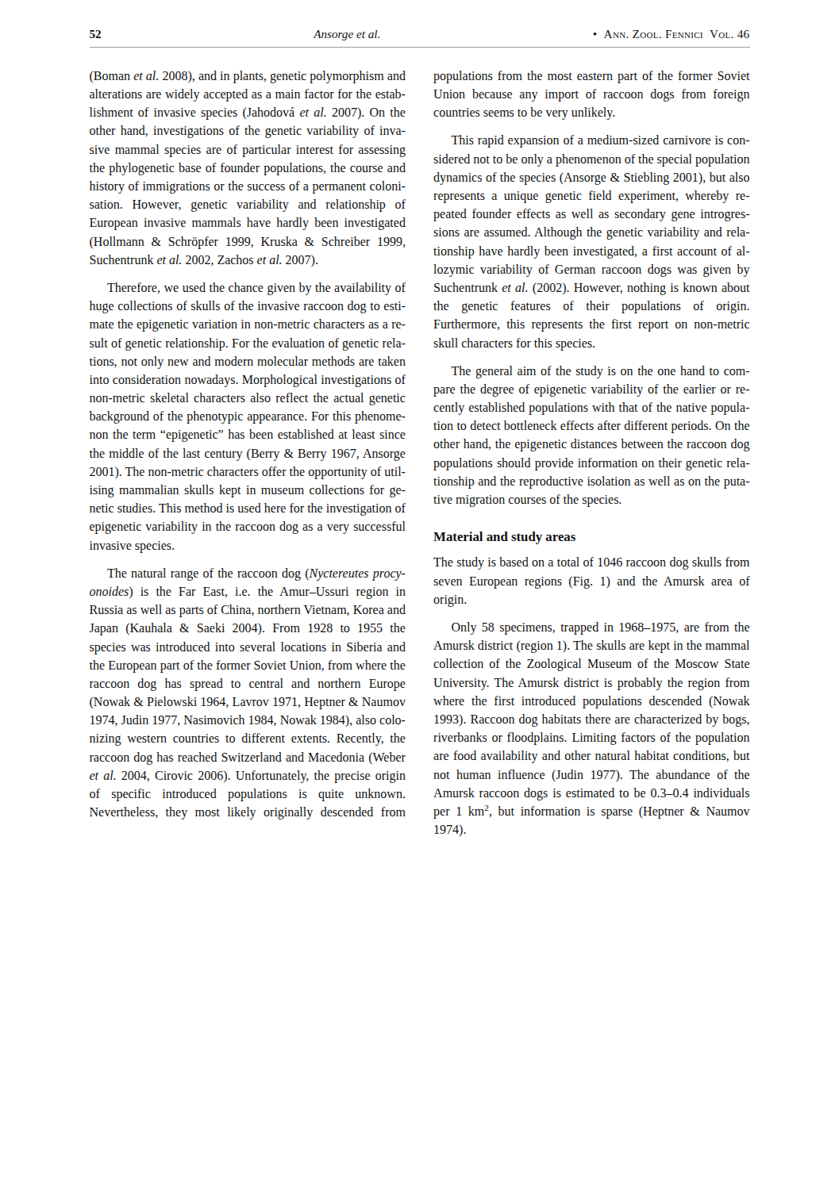52 Ansorge et al. • Ann. Zool. Fennici Vol. 46
(Boman et al. 2008), and in plants, genetic polymorphism and alterations are widely accepted as a main factor for the establishment of invasive species (Jahodová et al. 2007). On the other hand, investigations of the genetic variability of invasive mammal species are of particular interest for assessing the phylogenetic base of founder populations, the course and history of immigrations or the success of a permanent colonisation. However, genetic variability and relationship of European invasive mammals have hardly been investigated (Hollmann & Schröpfer 1999, Kruska & Schreiber 1999, Suchentrunk et al. 2002, Zachos et al. 2007).
Therefore, we used the chance given by the availability of huge collections of skulls of the invasive raccoon dog to estimate the epigenetic variation in non-metric characters as a result of genetic relationship. For the evaluation of genetic relations, not only new and modern molecular methods are taken into consideration nowadays. Morphological investigations of non-metric skeletal characters also reflect the actual genetic background of the phenotypic appearance. For this phenomenon the term “epigenetic” has been established at least since the middle of the last century (Berry & Berry 1967, Ansorge 2001). The non-metric characters offer the opportunity of utilising mammalian skulls kept in museum collections for genetic studies. This method is used here for the investigation of epigenetic variability in the raccoon dog as a very successful invasive species.
The natural range of the raccoon dog (Nyctereutes procyonoides) is the Far East, i.e. the Amur–Ussuri region in Russia as well as parts of China, northern Vietnam, Korea and Japan (Kauhala & Saeki 2004). From 1928 to 1955 the species was introduced into several locations in Siberia and the European part of the former Soviet Union, from where the raccoon dog has spread to central and northern Europe (Nowak & Pielowski 1964, Lavrov 1971, Heptner & Naumov 1974, Judin 1977, Nasimovich 1984, Nowak 1984), also colonizing western countries to different extents. Recently, the raccoon dog has reached Switzerland and Macedonia (Weber et al. 2004, Cirovic 2006). Unfortunately, the precise origin of specific introduced populations is quite unknown. Nevertheless, they most likely originally descended from populations from the most eastern part of the former Soviet Union because any import of raccoon dogs from foreign countries seems to be very unlikely.
This rapid expansion of a medium-sized carnivore is considered not to be only a phenomenon of the special population dynamics of the species (Ansorge & Stiebling 2001), but also represents a unique genetic field experiment, whereby repeated founder effects as well as secondary gene introgressions are assumed. Although the genetic variability and relationship have hardly been investigated, a first account of allozymic variability of German raccoon dogs was given by Suchentrunk et al. (2002). However, nothing is known about the genetic features of their populations of origin. Furthermore, this represents the first report on non-metric skull characters for this species.
The general aim of the study is on the one hand to compare the degree of epigenetic variability of the earlier or recently established populations with that of the native population to detect bottleneck effects after different periods. On the other hand, the epigenetic distances between the raccoon dog populations should provide information on their genetic relationship and the reproductive isolation as well as on the putative migration courses of the species.
Material and study areas
The study is based on a total of 1046 raccoon dog skulls from seven European regions (Fig. 1) and the Amursk area of origin.
Only 58 specimens, trapped in 1968–1975, are from the Amursk district (region 1). The skulls are kept in the mammal collection of the Zoological Museum of the Moscow State University. The Amursk district is probably the region from where the first introduced populations descended (Nowak 1993). Raccoon dog habitats there are characterized by bogs, riverbanks or floodplains. Limiting factors of the population are food availability and other natural habitat conditions, but not human influence (Judin 1977). The abundance of the Amursk raccoon dogs is estimated to be 0.3–0.4 individuals per 1 km2, but information is sparse (Heptner & Naumov 1974).